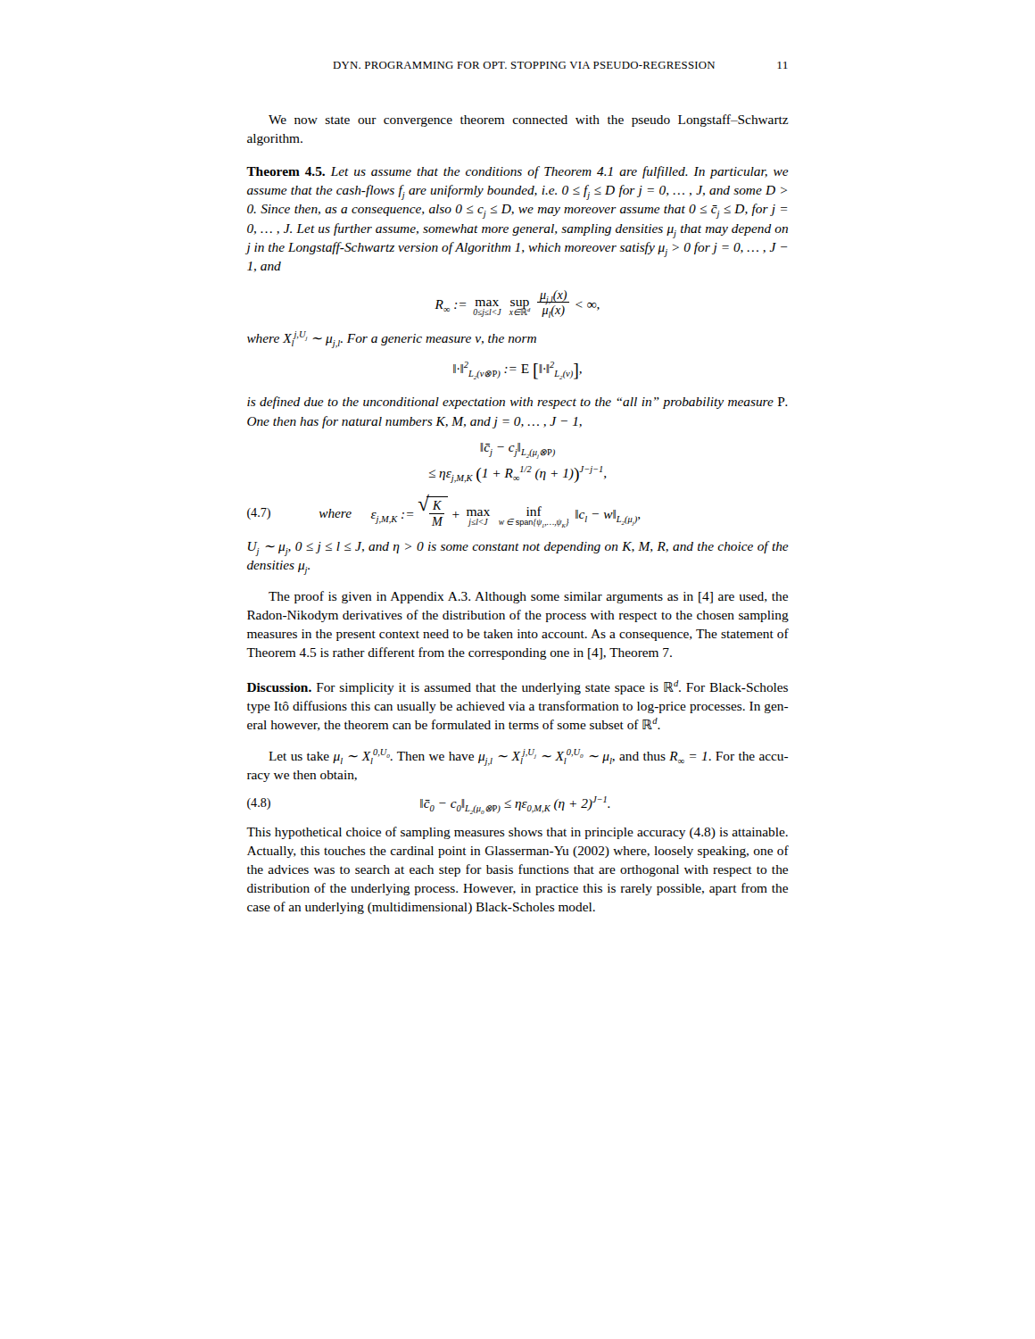DYN. PROGRAMMING FOR OPT. STOPPING VIA PSEUDO-REGRESSION 11
We now state our convergence theorem connected with the pseudo Longstaff–Schwartz algorithm.
Theorem 4.5. Let us assume that the conditions of Theorem 4.1 are fulfilled. In particular, we assume that the cash-flows fj are uniformly bounded, i.e. 0 ≤ fj ≤ D for j = 0, … , J, and some D > 0. Since then, as a consequence, also 0 ≤ cj ≤ D, we may moreover assume that 0 ≤ c̄j ≤ D, for j = 0, … , J. Let us further assume, somewhat more general, sampling densities μj that may depend on j in the Longstaff-Schwartz version of Algorithm 1, which moreover satisfy μj > 0 for j = 0, … , J − 1, and
R∞ := max 0≤j≤l<J sup x∈ℝd μj,l(x) μl(x) < ∞,
where Xlj,Uj ∼ μj,l. For a generic measure ν, the norm
‖·‖2L2(ν⊗P) := E [‖·‖2L2(ν)],
is defined due to the unconditional expectation with respect to the “all in” probability measure P. One then has for natural numbers K, M, and j = 0, … , J − 1,
‖c̄j − cj‖L2(μj⊗P)
≤ ηεj,M,K (1 + R∞1/2 (η + 1))J−j−1,
(4.7) where εj,M,K := KM + max j≤l<J inf w ∈ span{ψ1,…,ψK} ‖cl − w‖L2(μj),
Uj ∼ μj, 0 ≤ j ≤ l ≤ J, and η > 0 is some constant not depending on K, M, R, and the choice of the densities μj.
The proof is given in Appendix A.3. Although some similar arguments as in [4] are used, the Radon-Nikodym derivatives of the distribution of the process with respect to the chosen sampling measures in the present context need to be taken into account. As a consequence, The statement of Theorem 4.5 is rather different from the corresponding one in [4], Theorem 7.
Discussion. For simplicity it is assumed that the underlying state space is ℝd. For Black-Scholes type Itô diffusions this can usually be achieved via a transformation to log-price processes. In general however, the theorem can be formulated in terms of some subset of ℝd.
Let us take μl ∼ Xl0,U0. Then we have μj,l ∼ Xlj,Uj ∼ Xl0,U0 ∼ μl, and thus R∞ = 1. For the accuracy we then obtain,
(4.8) ‖c̄0 − c0‖L2(μ0⊗P) ≤ ηε0,M,K (η + 2)J−1.
This hypothetical choice of sampling measures shows that in principle accuracy (4.8) is attainable. Actually, this touches the cardinal point in Glasserman-Yu (2002) where, loosely speaking, one of the advices was to search at each step for basis functions that are orthogonal with respect to the distribution of the underlying process. However, in practice this is rarely possible, apart from the case of an underlying (multidimensional) Black-Scholes model.